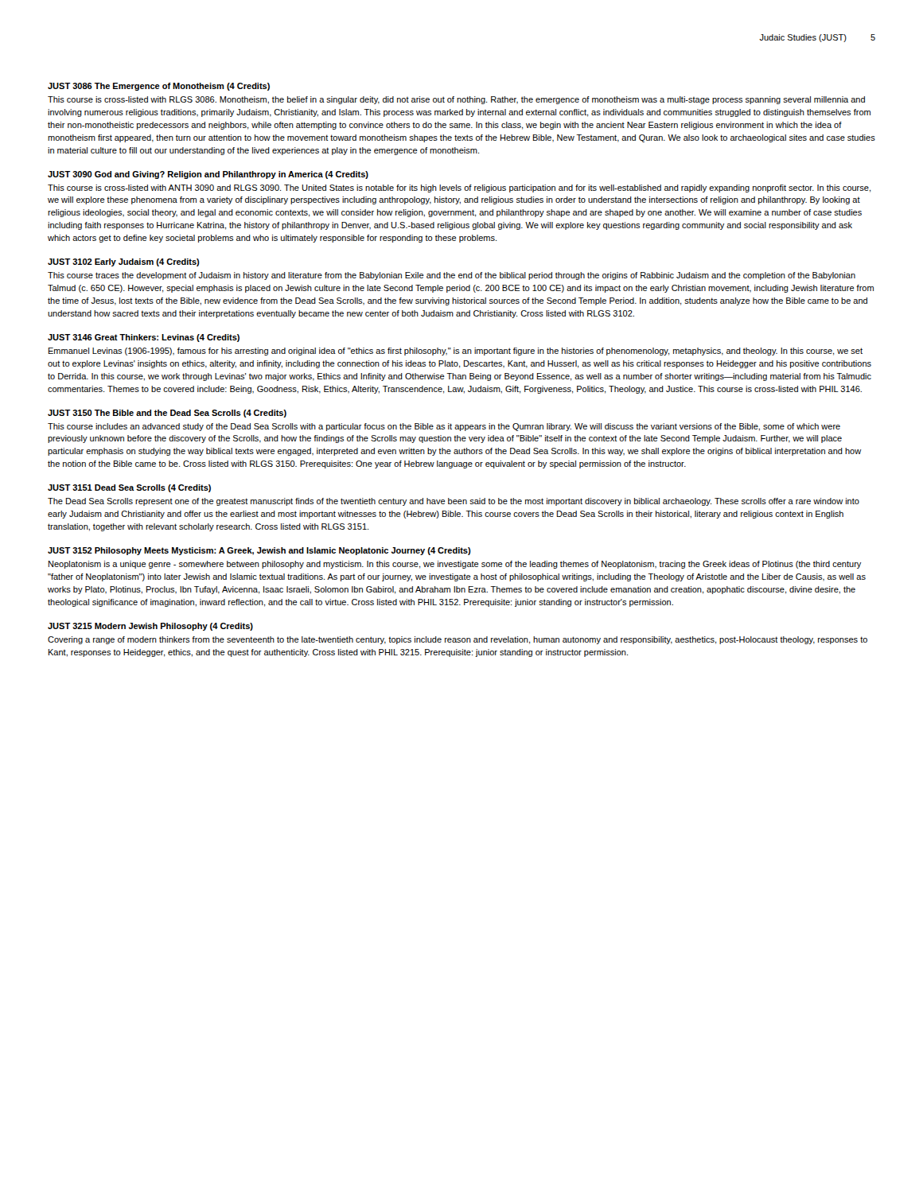Judaic Studies (JUST) 5
JUST 3086 The Emergence of Monotheism (4 Credits)
This course is cross-listed with RLGS 3086. Monotheism, the belief in a singular deity, did not arise out of nothing. Rather, the emergence of monotheism was a multi-stage process spanning several millennia and involving numerous religious traditions, primarily Judaism, Christianity, and Islam. This process was marked by internal and external conflict, as individuals and communities struggled to distinguish themselves from their non-monotheistic predecessors and neighbors, while often attempting to convince others to do the same. In this class, we begin with the ancient Near Eastern religious environment in which the idea of monotheism first appeared, then turn our attention to how the movement toward monotheism shapes the texts of the Hebrew Bible, New Testament, and Quran. We also look to archaeological sites and case studies in material culture to fill out our understanding of the lived experiences at play in the emergence of monotheism.
JUST 3090 God and Giving? Religion and Philanthropy in America (4 Credits)
This course is cross-listed with ANTH 3090 and RLGS 3090. The United States is notable for its high levels of religious participation and for its well-established and rapidly expanding nonprofit sector. In this course, we will explore these phenomena from a variety of disciplinary perspectives including anthropology, history, and religious studies in order to understand the intersections of religion and philanthropy. By looking at religious ideologies, social theory, and legal and economic contexts, we will consider how religion, government, and philanthropy shape and are shaped by one another. We will examine a number of case studies including faith responses to Hurricane Katrina, the history of philanthropy in Denver, and U.S.-based religious global giving. We will explore key questions regarding community and social responsibility and ask which actors get to define key societal problems and who is ultimately responsible for responding to these problems.
JUST 3102 Early Judaism (4 Credits)
This course traces the development of Judaism in history and literature from the Babylonian Exile and the end of the biblical period through the origins of Rabbinic Judaism and the completion of the Babylonian Talmud (c. 650 CE). However, special emphasis is placed on Jewish culture in the late Second Temple period (c. 200 BCE to 100 CE) and its impact on the early Christian movement, including Jewish literature from the time of Jesus, lost texts of the Bible, new evidence from the Dead Sea Scrolls, and the few surviving historical sources of the Second Temple Period. In addition, students analyze how the Bible came to be and understand how sacred texts and their interpretations eventually became the new center of both Judaism and Christianity. Cross listed with RLGS 3102.
JUST 3146 Great Thinkers: Levinas (4 Credits)
Emmanuel Levinas (1906-1995), famous for his arresting and original idea of "ethics as first philosophy," is an important figure in the histories of phenomenology, metaphysics, and theology. In this course, we set out to explore Levinas' insights on ethics, alterity, and infinity, including the connection of his ideas to Plato, Descartes, Kant, and Husserl, as well as his critical responses to Heidegger and his positive contributions to Derrida. In this course, we work through Levinas' two major works, Ethics and Infinity and Otherwise Than Being or Beyond Essence, as well as a number of shorter writings—including material from his Talmudic commentaries. Themes to be covered include: Being, Goodness, Risk, Ethics, Alterity, Transcendence, Law, Judaism, Gift, Forgiveness, Politics, Theology, and Justice. This course is cross-listed with PHIL 3146.
JUST 3150 The Bible and the Dead Sea Scrolls (4 Credits)
This course includes an advanced study of the Dead Sea Scrolls with a particular focus on the Bible as it appears in the Qumran library. We will discuss the variant versions of the Bible, some of which were previously unknown before the discovery of the Scrolls, and how the findings of the Scrolls may question the very idea of "Bible" itself in the context of the late Second Temple Judaism. Further, we will place particular emphasis on studying the way biblical texts were engaged, interpreted and even written by the authors of the Dead Sea Scrolls. In this way, we shall explore the origins of biblical interpretation and how the notion of the Bible came to be. Cross listed with RLGS 3150. Prerequisites: One year of Hebrew language or equivalent or by special permission of the instructor.
JUST 3151 Dead Sea Scrolls (4 Credits)
The Dead Sea Scrolls represent one of the greatest manuscript finds of the twentieth century and have been said to be the most important discovery in biblical archaeology. These scrolls offer a rare window into early Judaism and Christianity and offer us the earliest and most important witnesses to the (Hebrew) Bible. This course covers the Dead Sea Scrolls in their historical, literary and religious context in English translation, together with relevant scholarly research. Cross listed with RLGS 3151.
JUST 3152 Philosophy Meets Mysticism: A Greek, Jewish and Islamic Neoplatonic Journey (4 Credits)
Neoplatonism is a unique genre - somewhere between philosophy and mysticism. In this course, we investigate some of the leading themes of Neoplatonism, tracing the Greek ideas of Plotinus (the third century "father of Neoplatonism") into later Jewish and Islamic textual traditions. As part of our journey, we investigate a host of philosophical writings, including the Theology of Aristotle and the Liber de Causis, as well as works by Plato, Plotinus, Proclus, Ibn Tufayl, Avicenna, Isaac Israeli, Solomon Ibn Gabirol, and Abraham Ibn Ezra. Themes to be covered include emanation and creation, apophatic discourse, divine desire, the theological significance of imagination, inward reflection, and the call to virtue. Cross listed with PHIL 3152. Prerequisite: junior standing or instructor's permission.
JUST 3215 Modern Jewish Philosophy (4 Credits)
Covering a range of modern thinkers from the seventeenth to the late-twentieth century, topics include reason and revelation, human autonomy and responsibility, aesthetics, post-Holocaust theology, responses to Kant, responses to Heidegger, ethics, and the quest for authenticity. Cross listed with PHIL 3215. Prerequisite: junior standing or instructor permission.